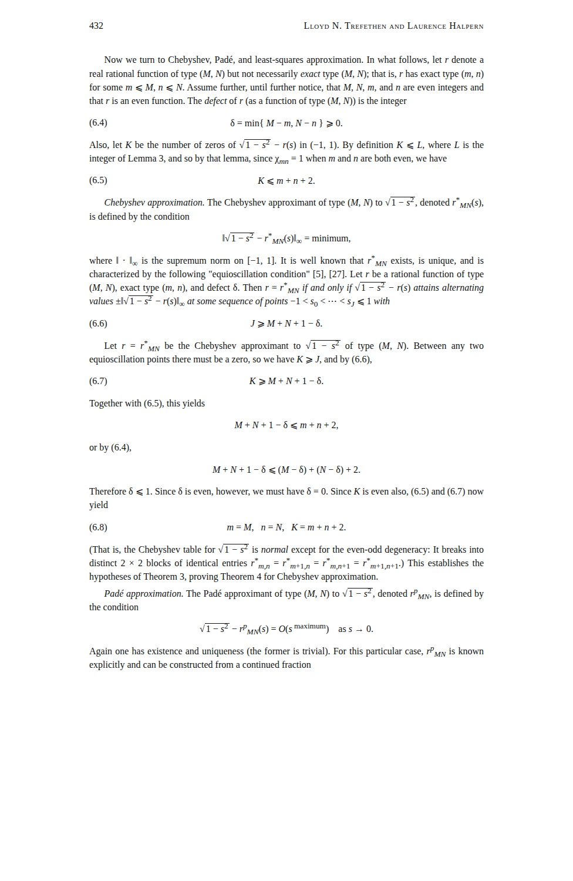432 Lloyd N. Trefethen and Laurence Halpern
Now we turn to Chebyshev, Padé, and least-squares approximation. In what follows, let r denote a real rational function of type (M, N) but not necessarily exact type (M, N); that is, r has exact type (m, n) for some m ⩽ M, n ⩽ N. Assume further, until further notice, that M, N, m, and n are even integers and that r is an even function. The defect of r (as a function of type (M, N)) is the integer
(6.4) δ = min{ M − m, N − n } ⩾ 0.
Also, let K be the number of zeros of 1 − s2 − r(s) in (−1, 1). By definition K ⩽ L, where L is the integer of Lemma 3, and so by that lemma, since χmn = 1 when m and n are both even, we have
(6.5) K ⩽ m + n + 2.
Chebyshev approximation. The Chebyshev approximant of type (M, N) to 1 − s2, denoted r*MN(s), is defined by the condition
‖ 1 − s2 − r*MN(s)‖∞ = minimum,
where ‖ · ‖∞ is the supremum norm on [−1, 1]. It is well known that r*MN exists, is unique, and is characterized by the following "equioscillation condition" [5], [27]. Let r be a rational function of type (M, N), exact type (m, n), and defect δ. Then r = r*MN if and only if 1 − s2 − r(s) attains alternating values ±‖ 1 − s2 − r(s)‖∞ at some sequence of points −1 < s0 < ⋯ < sJ ⩽ 1 with
(6.6) J ⩾ M + N + 1 − δ.
Let r = r*MN be the Chebyshev approximant to 1 − s2 of type (M, N). Between any two equioscillation points there must be a zero, so we have K ⩾ J, and by (6.6),
(6.7) K ⩾ M + N + 1 − δ.
Together with (6.5), this yields
M + N + 1 − δ ⩽ m + n + 2,
or by (6.4),
M + N + 1 − δ ⩽ (M − δ) + (N − δ) + 2.
Therefore δ ⩽ 1. Since δ is even, however, we must have δ = 0. Since K is even also, (6.5) and (6.7) now yield
(6.8) m = M, n = N, K = m + n + 2.
(That is, the Chebyshev table for 1 − s2 is normal except for the even-odd degeneracy: It breaks into distinct 2 × 2 blocks of identical entries r*m,n = r*m+1,n = r*m,n+1 = r*m+1,n+1.) This establishes the hypotheses of Theorem 3, proving Theorem 4 for Chebyshev approximation.
Padé approximation. The Padé approximant of type (M, N) to 1 − s2, denoted rpMN, is defined by the condition
1 − s2 − rpMN(s) = O(s maximum) as s → 0.
Again one has existence and uniqueness (the former is trivial). For this particular case, rpMN is known explicitly and can be constructed from a continued fraction